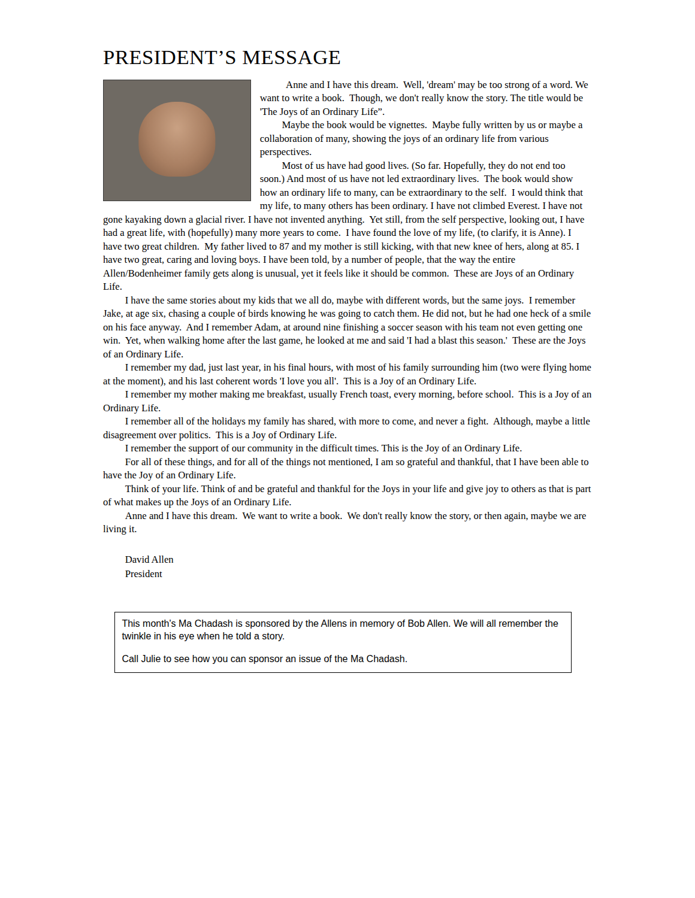President’s Message
Anne and I have this dream. Well, 'dream' may be too strong of a word. We want to write a book. Though, we don't really know the story. The title would be 'The Joys of an Ordinary Life”.
Maybe the book would be vignettes. Maybe fully written by us or maybe a collaboration of many, showing the joys of an ordinary life from various perspectives.
Most of us have had good lives. (So far. Hopefully, they do not end too soon.) And most of us have not led extraordinary lives. The book would show how an ordinary life to many, can be extraordinary to the self. I would think that my life, to many others has been ordinary. I have not climbed Everest. I have not gone kayaking down a glacial river. I have not invented anything. Yet still, from the self perspective, looking out, I have had a great life, with (hopefully) many more years to come. I have found the love of my life, (to clarify, it is Anne). I have two great children. My father lived to 87 and my mother is still kicking, with that new knee of hers, along at 85. I have two great, caring and loving boys. I have been told, by a number of people, that the way the entire Allen/Bodenheimer family gets along is unusual, yet it feels like it should be common. These are Joys of an Ordinary Life.
I have the same stories about my kids that we all do, maybe with different words, but the same joys. I remember Jake, at age six, chasing a couple of birds knowing he was going to catch them. He did not, but he had one heck of a smile on his face anyway. And I remember Adam, at around nine finishing a soccer season with his team not even getting one win. Yet, when walking home after the last game, he looked at me and said 'I had a blast this season.' These are the Joys of an Ordinary Life.
I remember my dad, just last year, in his final hours, with most of his family surrounding him (two were flying home at the moment), and his last coherent words 'I love you all'. This is a Joy of an Ordinary Life.
I remember my mother making me breakfast, usually French toast, every morning, before school. This is a Joy of an Ordinary Life.
I remember all of the holidays my family has shared, with more to come, and never a fight. Although, maybe a little disagreement over politics. This is a Joy of Ordinary Life.
I remember the support of our community in the difficult times. This is the Joy of an Ordinary Life.
For all of these things, and for all of the things not mentioned, I am so grateful and thankful, that I have been able to have the Joy of an Ordinary Life.
Think of your life. Think of and be grateful and thankful for the Joys in your life and give joy to others as that is part of what makes up the Joys of an Ordinary Life.
Anne and I have this dream. We want to write a book. We don't really know the story, or then again, maybe we are living it.
David Allen
President
This month's Ma Chadash is sponsored by the Allens in memory of Bob Allen. We will all remember the twinkle in his eye when he told a story.
Call Julie to see how you can sponsor an issue of the Ma Chadash.